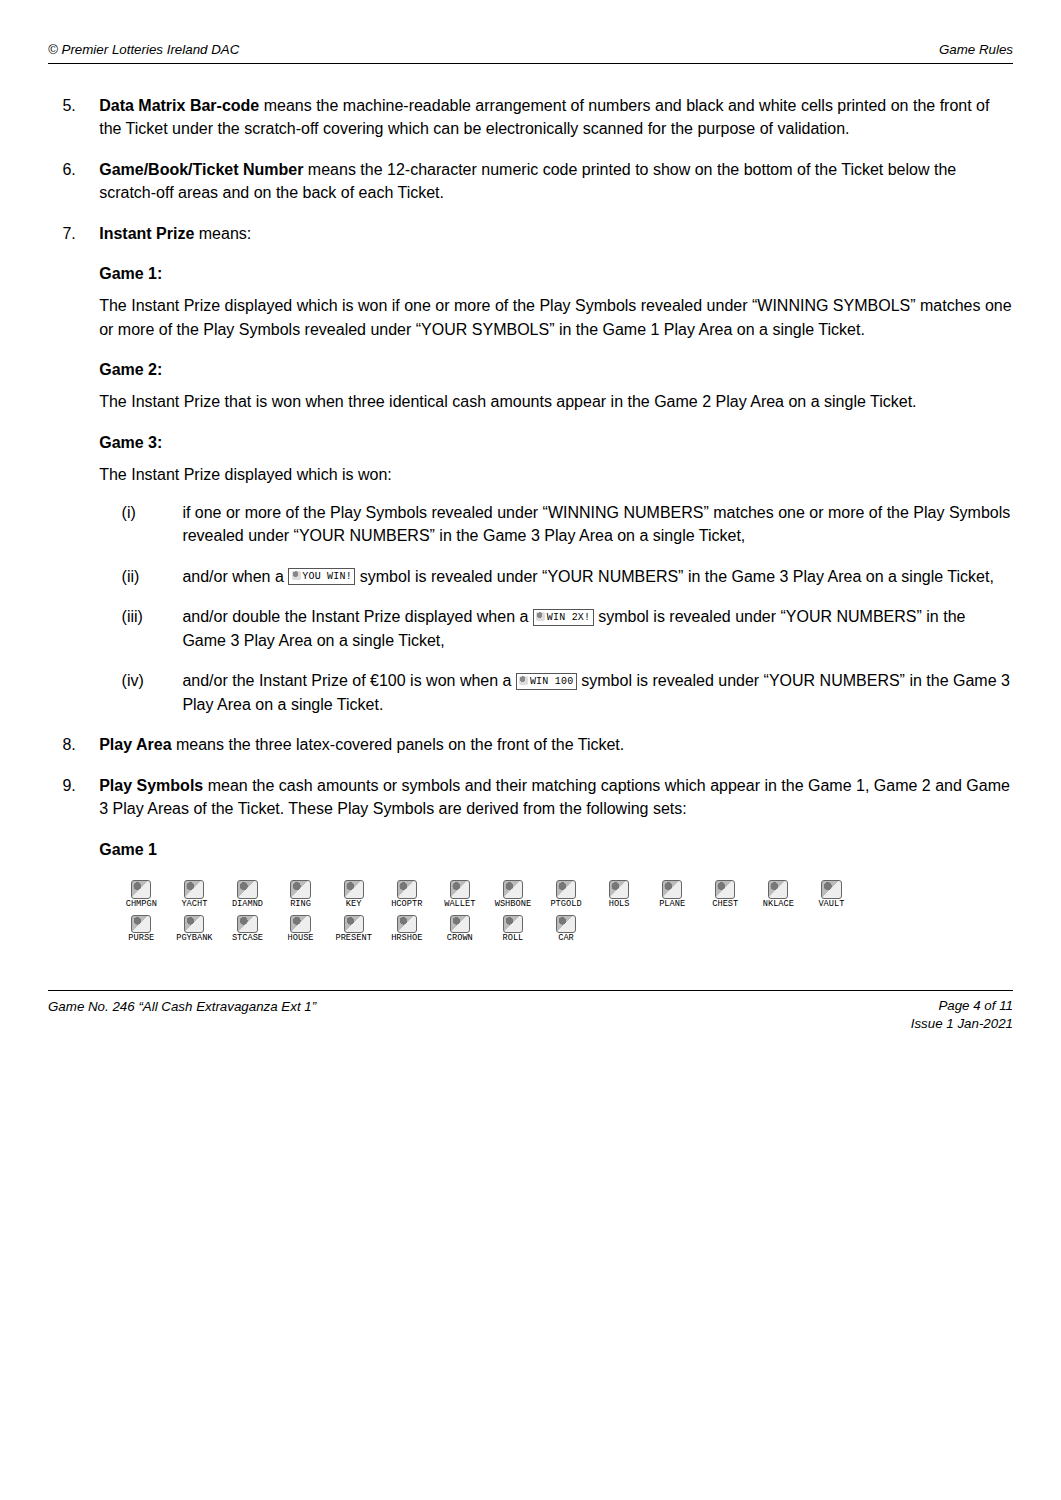© Premier Lotteries Ireland DAC
Game Rules
Data Matrix Bar-code means the machine-readable arrangement of numbers and black and white cells printed on the front of the Ticket under the scratch-off covering which can be electronically scanned for the purpose of validation.
Game/Book/Ticket Number means the 12-character numeric code printed to show on the bottom of the Ticket below the scratch-off areas and on the back of each Ticket.
Instant Prize means:
Game 1:
The Instant Prize displayed which is won if one or more of the Play Symbols revealed under “WINNING SYMBOLS” matches one or more of the Play Symbols revealed under “YOUR SYMBOLS” in the Game 1 Play Area on a single Ticket.
Game 2:
The Instant Prize that is won when three identical cash amounts appear in the Game 2 Play Area on a single Ticket.
Game 3:
The Instant Prize displayed which is won:
if one or more of the Play Symbols revealed under “WINNING NUMBERS” matches one or more of the Play Symbols revealed under “YOUR NUMBERS” in the Game 3 Play Area on a single Ticket,
and/or when a YOU WIN! symbol is revealed under “YOUR NUMBERS” in the Game 3 Play Area on a single Ticket,
and/or double the Instant Prize displayed when a WIN 2X! symbol is revealed under “YOUR NUMBERS” in the Game 3 Play Area on a single Ticket,
and/or the Instant Prize of €100 is won when a WIN 100 symbol is revealed under “YOUR NUMBERS” in the Game 3 Play Area on a single Ticket.
Play Area means the three latex-covered panels on the front of the Ticket.
Play Symbols mean the cash amounts or symbols and their matching captions which appear in the Game 1, Game 2 and Game 3 Play Areas of the Ticket. These Play Symbols are derived from the following sets:
Game 1
CHMPGN
YACHT
DIAMND
RING
KEY
HCOPTR
WALLET
WSHBONE
PTGOLD
HOLS
PLANE
CHEST
NKLACE
VAULT
PURSE
PGYBANK
STCASE
HOUSE
PRESENT
HRSHOE
CROWN
ROLL
CAR
Game No. 246 “All Cash Extravaganza Ext 1”
Page 4 of 11
Issue 1 Jan-2021